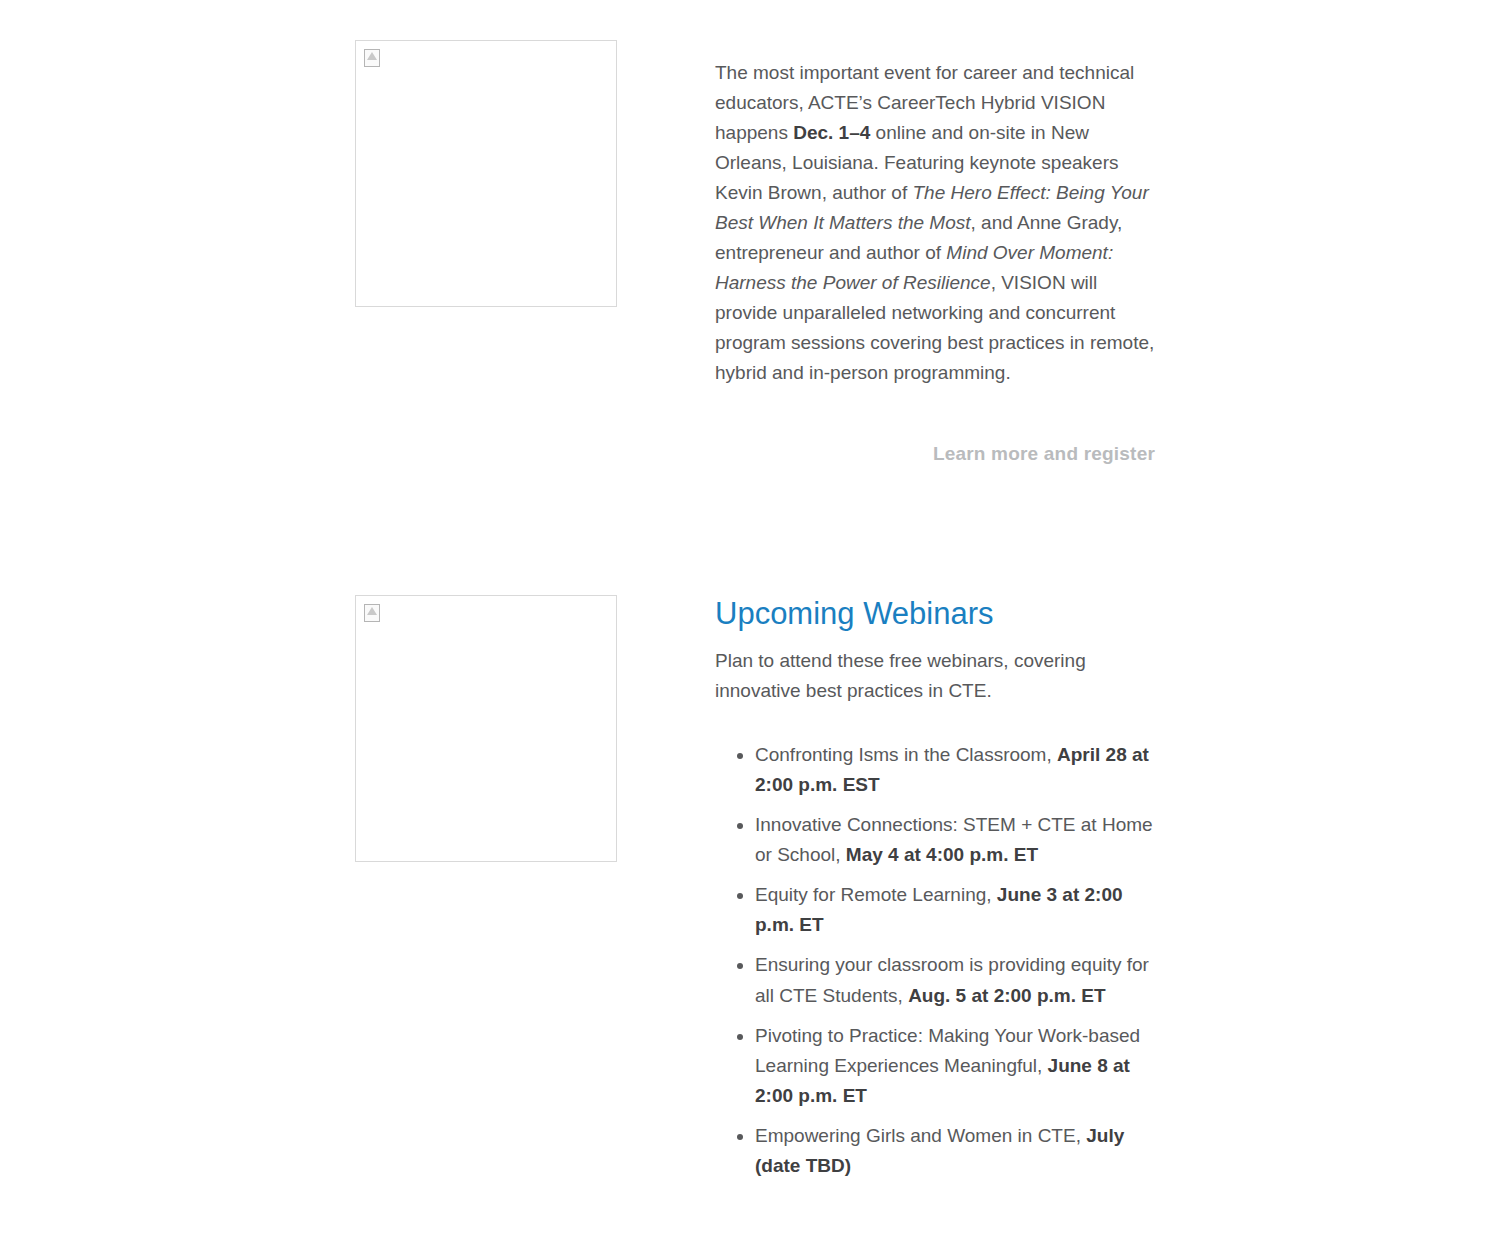The most important event for career and technical educators, ACTE’s CareerTech Hybrid VISION happens Dec. 1–4 online and on-site in New Orleans, Louisiana. Featuring keynote speakers Kevin Brown, author of The Hero Effect: Being Your Best When It Matters the Most, and Anne Grady, entrepreneur and author of Mind Over Moment: Harness the Power of Resilience, VISION will provide unparalleled networking and concurrent program sessions covering best practices in remote, hybrid and in-person programming.
Learn more and register
Upcoming Webinars
Plan to attend these free webinars, covering innovative best practices in CTE.
Confronting Isms in the Classroom, April 28 at 2:00 p.m. EST
Innovative Connections: STEM + CTE at Home or School, May 4 at 4:00 p.m. ET
Equity for Remote Learning, June 3 at 2:00 p.m. ET
Ensuring your classroom is providing equity for all CTE Students, Aug. 5 at 2:00 p.m. ET
Pivoting to Practice: Making Your Work-based Learning Experiences Meaningful, June 8 at 2:00 p.m. ET
Empowering Girls and Women in CTE, July (date TBD)